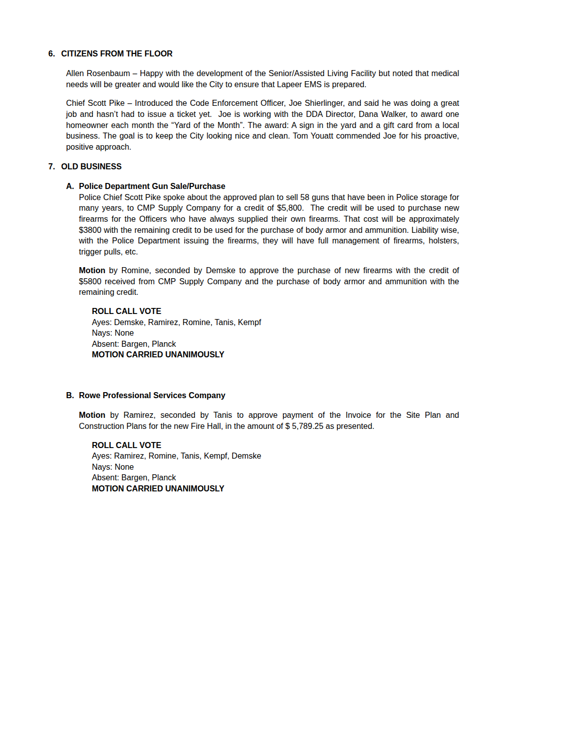6. CITIZENS FROM THE FLOOR
Allen Rosenbaum – Happy with the development of the Senior/Assisted Living Facility but noted that medical needs will be greater and would like the City to ensure that Lapeer EMS is prepared.
Chief Scott Pike – Introduced the Code Enforcement Officer, Joe Shierlinger, and said he was doing a great job and hasn’t had to issue a ticket yet. Joe is working with the DDA Director, Dana Walker, to award one homeowner each month the “Yard of the Month”. The award: A sign in the yard and a gift card from a local business. The goal is to keep the City looking nice and clean. Tom Youatt commended Joe for his proactive, positive approach.
7. OLD BUSINESS
A. Police Department Gun Sale/Purchase
Police Chief Scott Pike spoke about the approved plan to sell 58 guns that have been in Police storage for many years, to CMP Supply Company for a credit of $5,800. The credit will be used to purchase new firearms for the Officers who have always supplied their own firearms. That cost will be approximately $3800 with the remaining credit to be used for the purchase of body armor and ammunition. Liability wise, with the Police Department issuing the firearms, they will have full management of firearms, holsters, trigger pulls, etc.
Motion by Romine, seconded by Demske to approve the purchase of new firearms with the credit of $5800 received from CMP Supply Company and the purchase of body armor and ammunition with the remaining credit.
ROLL CALL VOTE
Ayes: Demske, Ramirez, Romine, Tanis, Kempf
Nays: None
Absent: Bargen, Planck
MOTION CARRIED UNANIMOUSLY
B. Rowe Professional Services Company
Motion by Ramirez, seconded by Tanis to approve payment of the Invoice for the Site Plan and Construction Plans for the new Fire Hall, in the amount of $ 5,789.25 as presented.
ROLL CALL VOTE
Ayes: Ramirez, Romine, Tanis, Kempf, Demske
Nays: None
Absent: Bargen, Planck
MOTION CARRIED UNANIMOUSLY